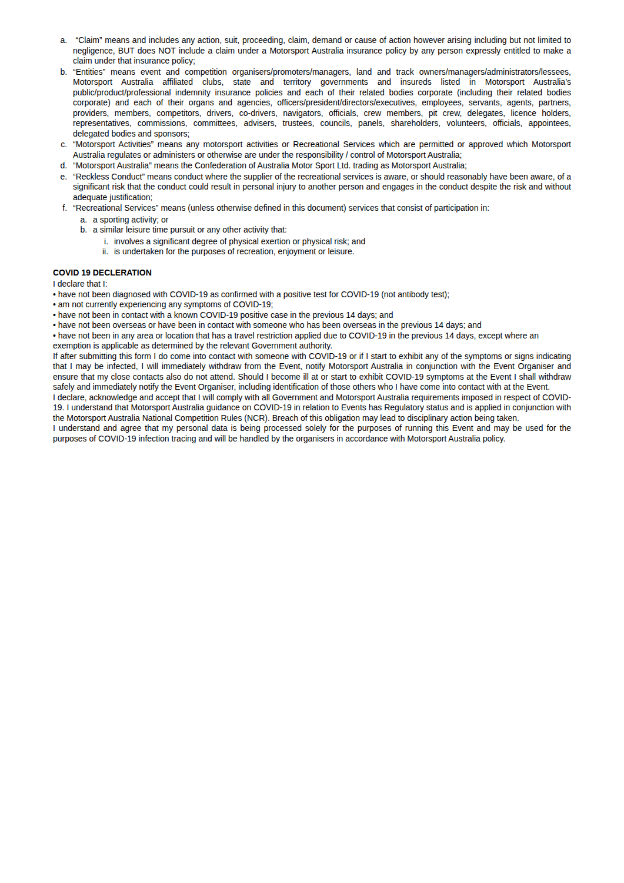“Claim” means and includes any action, suit, proceeding, claim, demand or cause of action however arising including but not limited to negligence, BUT does NOT include a claim under a Motorsport Australia insurance policy by any person expressly entitled to make a claim under that insurance policy;
“Entities” means event and competition organisers/promoters/managers, land and track owners/managers/administrators/lessees, Motorsport Australia affiliated clubs, state and territory governments and insureds listed in Motorsport Australia’s public/product/professional indemnity insurance policies and each of their related bodies corporate (including their related bodies corporate) and each of their organs and agencies, officers/president/directors/executives, employees, servants, agents, partners, providers, members, competitors, drivers, co-drivers, navigators, officials, crew members, pit crew, delegates, licence holders, representatives, commissions, committees, advisers, trustees, councils, panels, shareholders, volunteers, officials, appointees, delegated bodies and sponsors;
“Motorsport Activities” means any motorsport activities or Recreational Services which are permitted or approved which Motorsport Australia regulates or administers or otherwise are under the responsibility / control of Motorsport Australia;
“Motorsport Australia” means the Confederation of Australia Motor Sport Ltd. trading as Motorsport Australia;
“Reckless Conduct” means conduct where the supplier of the recreational services is aware, or should reasonably have been aware, of a significant risk that the conduct could result in personal injury to another person and engages in the conduct despite the risk and without adequate justification;
“Recreational Services” means (unless otherwise defined in this document) services that consist of participation in:
a sporting activity; or
a similar leisure time pursuit or any other activity that:
involves a significant degree of physical exertion or physical risk; and
is undertaken for the purposes of recreation, enjoyment or leisure.
COVID 19 DECLERATION
I declare that I:
• have not been diagnosed with COVID-19 as confirmed with a positive test for COVID-19 (not antibody test);
• am not currently experiencing any symptoms of COVID-19;
• have not been in contact with a known COVID-19 positive case in the previous 14 days; and
• have not been overseas or have been in contact with someone who has been overseas in the previous 14 days; and
• have not been in any area or location that has a travel restriction applied due to COVID-19 in the previous 14 days, except where an exemption is applicable as determined by the relevant Government authority.
If after submitting this form I do come into contact with someone with COVID-19 or if I start to exhibit any of the symptoms or signs indicating that I may be infected, I will immediately withdraw from the Event, notify Motorsport Australia in conjunction with the Event Organiser and ensure that my close contacts also do not attend. Should I become ill at or start to exhibit COVID-19 symptoms at the Event I shall withdraw safely and immediately notify the Event Organiser, including identification of those others who I have come into contact with at the Event.
I declare, acknowledge and accept that I will comply with all Government and Motorsport Australia requirements imposed in respect of COVID-19. I understand that Motorsport Australia guidance on COVID-19 in relation to Events has Regulatory status and is applied in conjunction with the Motorsport Australia National Competition Rules (NCR). Breach of this obligation may lead to disciplinary action being taken.
I understand and agree that my personal data is being processed solely for the purposes of running this Event and may be used for the purposes of COVID-19 infection tracing and will be handled by the organisers in accordance with Motorsport Australia policy.